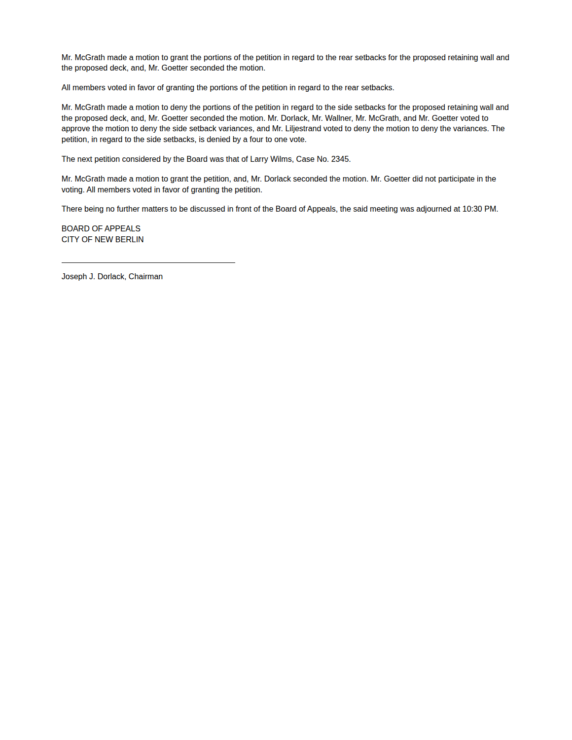Mr. McGrath made a motion to grant the portions of the petition in regard to the rear setbacks for the proposed retaining wall and the proposed deck, and, Mr. Goetter seconded the motion.
All members voted in favor of granting the portions of the petition in regard to the rear setbacks.
Mr. McGrath made a motion to deny the portions of the petition in regard to the side setbacks for the proposed retaining wall and the proposed deck, and, Mr. Goetter seconded the motion. Mr. Dorlack, Mr. Wallner, Mr. McGrath, and Mr. Goetter voted to approve the motion to deny the side setback variances, and Mr. Liljestrand voted to deny the motion to deny the variances. The petition, in regard to the side setbacks, is denied by a four to one vote.
The next petition considered by the Board was that of Larry Wilms, Case No. 2345.
Mr. McGrath made a motion to grant the petition, and, Mr. Dorlack seconded the motion. Mr. Goetter did not participate in the voting. All members voted in favor of granting the petition.
There being no further matters to be discussed in front of the Board of Appeals, the said meeting was adjourned at 10:30 PM.
BOARD OF APPEALS
CITY OF NEW BERLIN
Joseph J. Dorlack, Chairman